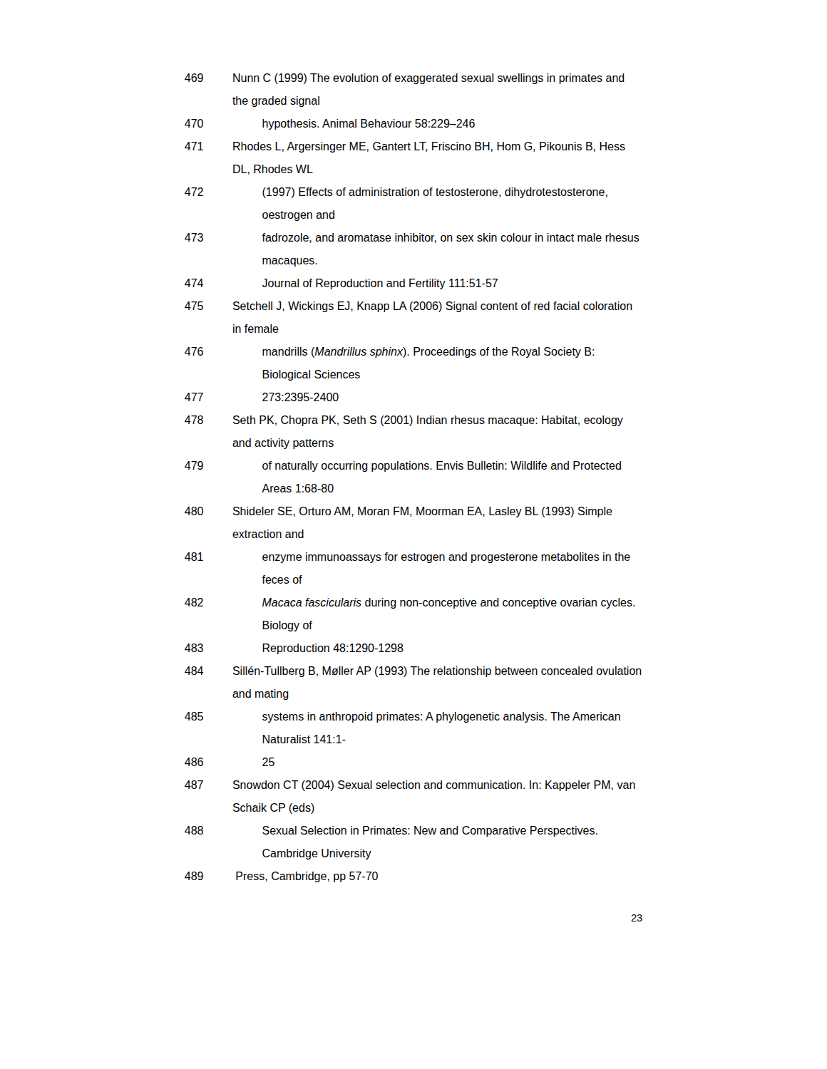469 Nunn C (1999) The evolution of exaggerated sexual swellings in primates and the graded signal
470 hypothesis. Animal Behaviour 58:229–246
471 Rhodes L, Argersinger ME, Gantert LT, Friscino BH, Hom G, Pikounis B, Hess DL, Rhodes WL
472(1997) Effects of administration of testosterone, dihydrotestosterone, oestrogen and
473 fadrozole, and aromatase inhibitor, on sex skin colour in intact male rhesus macaques.
474 Journal of Reproduction and Fertility 111:51-57
475 Setchell J, Wickings EJ, Knapp LA (2006) Signal content of red facial coloration in female
476 mandrills (Mandrillus sphinx). Proceedings of the Royal Society B: Biological Sciences
477273:2395-2400
478 Seth PK, Chopra PK, Seth S (2001) Indian rhesus macaque: Habitat, ecology and activity patterns
479 of naturally occurring populations. Envis Bulletin: Wildlife and Protected Areas 1:68-80
480 Shideler SE, Orturo AM, Moran FM, Moorman EA, Lasley BL (1993) Simple extraction and
481 enzyme immunoassays for estrogen and progesterone metabolites in the feces of
482 Macaca fascicularis during non-conceptive and conceptive ovarian cycles. Biology of
483 Reproduction 48:1290-1298
484 Sillén-Tullberg B, Møller AP (1993) The relationship between concealed ovulation and mating
485 systems in anthropoid primates: A phylogenetic analysis. The American Naturalist 141:1-
48625
487 Snowdon CT (2004) Sexual selection and communication. In: Kappeler PM, van Schaik CP (eds)
488 Sexual Selection in Primates: New and Comparative Perspectives. Cambridge University
489 Press, Cambridge, pp 57-70
23